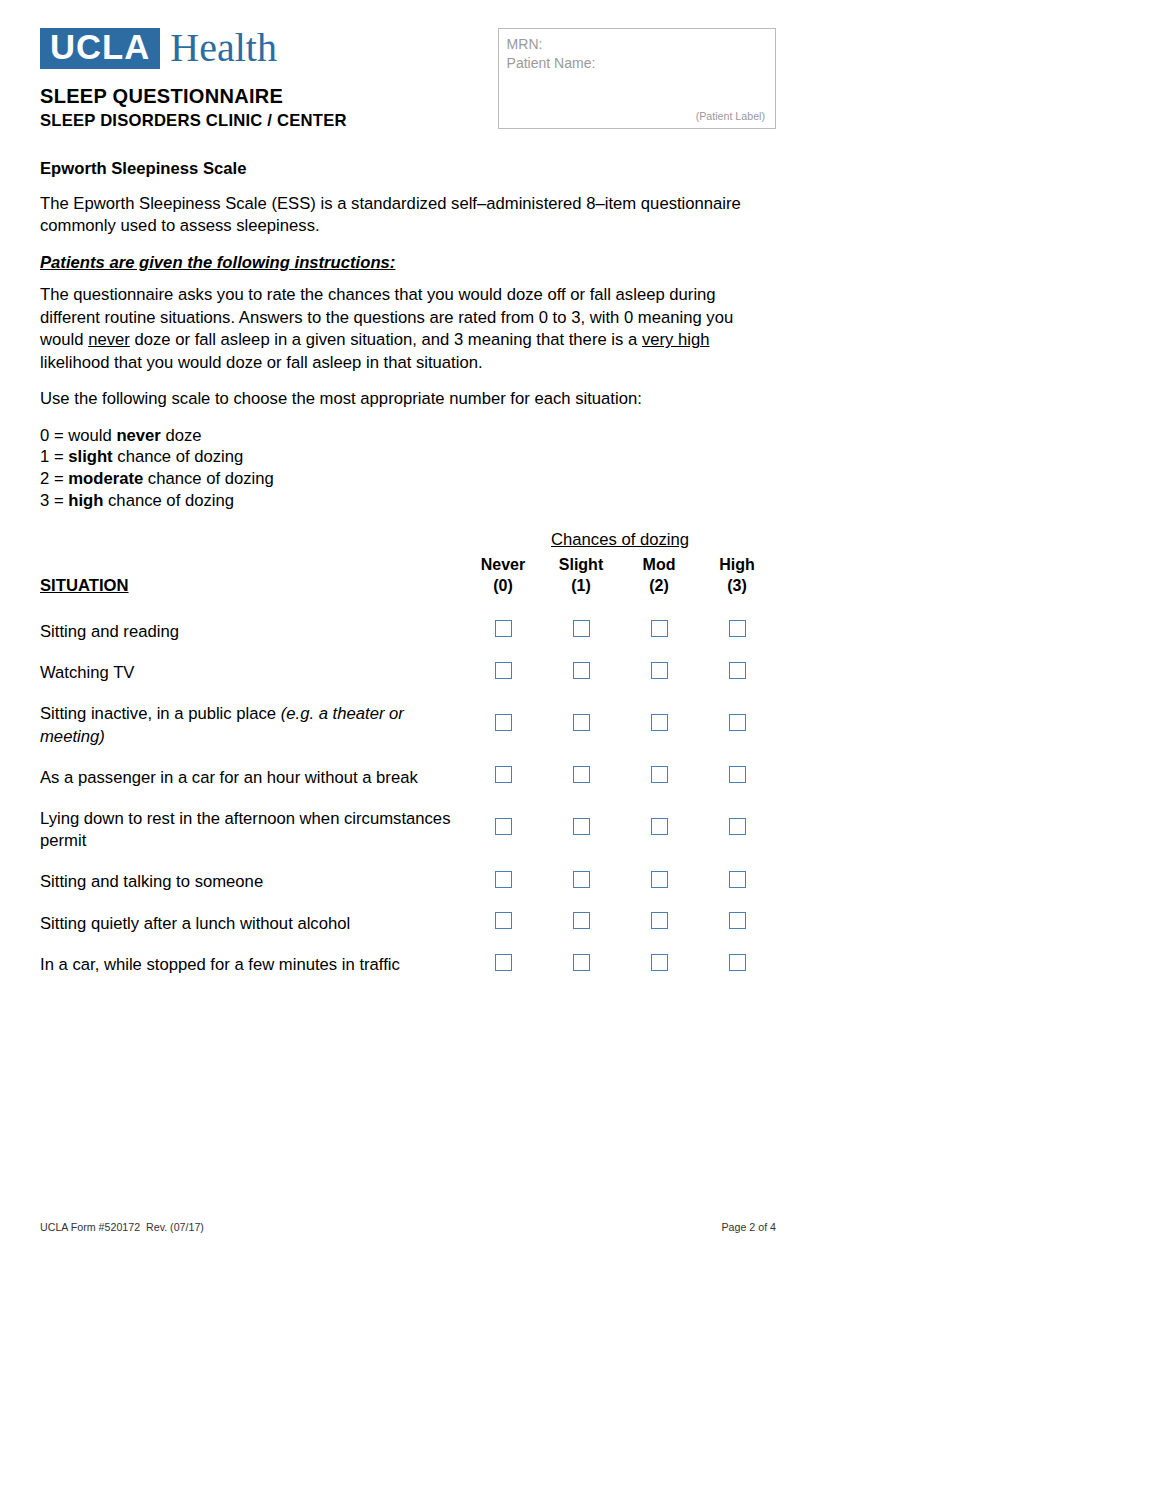UCLA Health
SLEEP QUESTIONNAIRE
SLEEP DISORDERS CLINIC / CENTER
MRN:
Patient Name: (Patient Label)
Epworth Sleepiness Scale
The Epworth Sleepiness Scale (ESS) is a standardized self–administered 8–item questionnaire commonly used to assess sleepiness.
Patients are given the following instructions:
The questionnaire asks you to rate the chances that you would doze off or fall asleep during different routine situations. Answers to the questions are rated from 0 to 3, with 0 meaning you would never doze or fall asleep in a given situation, and 3 meaning that there is a very high likelihood that you would doze or fall asleep in that situation.
Use the following scale to choose the most appropriate number for each situation:
0 = would never doze
1 = slight chance of dozing
2 = moderate chance of dozing
3 = high chance of dozing
| | Chances of dozing |
| --- | --- |
| SITUATION | Never (0) | Slight (1) | Mod (2) | High (3) |
| Sitting and reading | | | | |
| Watching TV | | | | |
| Sitting inactive, in a public place (e.g. a theater or meeting) | | | | |
| As a passenger in a car for an hour without a break | | | | |
| Lying down to rest in the afternoon when circumstances permit | | | | |
| Sitting and talking to someone | | | | |
| Sitting quietly after a lunch without alcohol | | | | |
| In a car, while stopped for a few minutes in traffic | | | | |
UCLA Form #520172 Rev. (07/17) Page 2 of 4